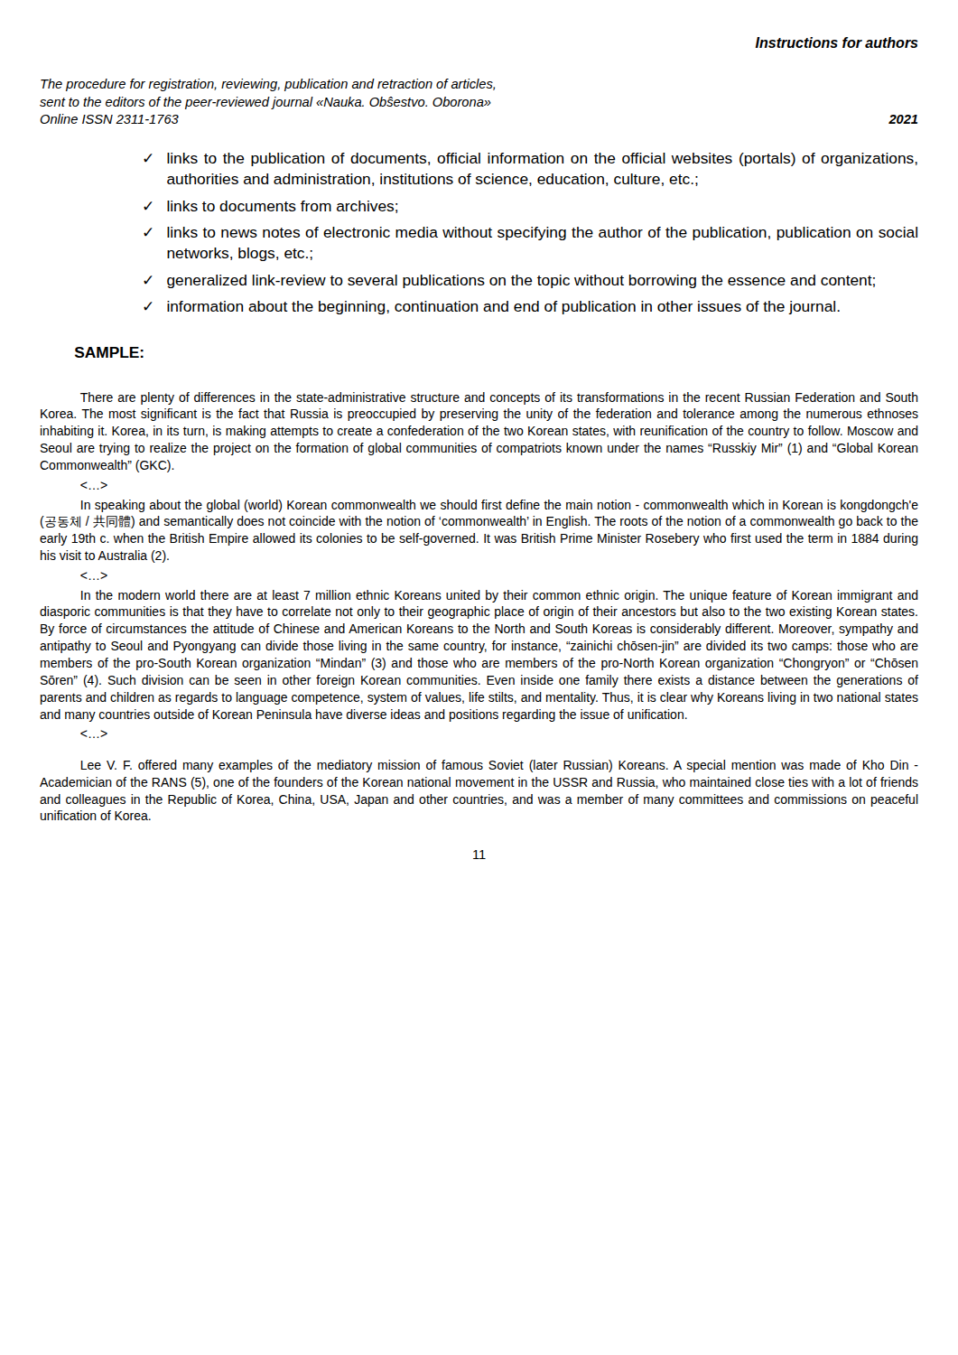Instructions for authors
The procedure for registration, reviewing, publication and retraction of articles, sent to the editors of the peer-reviewed journal «Nauka. Obŝestvo. Oborona» Online ISSN 2311-17632021
links to the publication of documents, official information on the official websites (portals) of organizations, authorities and administration, institutions of science, education, culture, etc.;
links to documents from archives;
links to news notes of electronic media without specifying the author of the publication, publication on social networks, blogs, etc.;
generalized link-review to several publications on the topic without borrowing the essence and content;
information about the beginning, continuation and end of publication in other issues of the journal.
SAMPLE:
There are plenty of differences in the state-administrative structure and concepts of its transformations in the recent Russian Federation and South Korea. The most significant is the fact that Russia is preoccupied by preserving the unity of the federation and tolerance among the numerous ethnoses inhabiting it. Korea, in its turn, is making attempts to create a confederation of the two Korean states, with reunification of the country to follow. Moscow and Seoul are trying to realize the project on the formation of global communities of compatriots known under the names “Russkiy Mir” (1) and “Global Korean Commonwealth” (GKC).
<…>
In speaking about the global (world) Korean commonwealth we should first define the main notion - commonwealth which in Korean is kongdongch'e (공동체 / 共同體) and semantically does not coincide with the notion of ‘commonwealth’ in English. The roots of the notion of a commonwealth go back to the early 19th c. when the British Empire allowed its colonies to be self-governed. It was British Prime Minister Rosebery who first used the term in 1884 during his visit to Australia (2).
<…>
In the modern world there are at least 7 million ethnic Koreans united by their common ethnic origin. The unique feature of Korean immigrant and diasporic communities is that they have to correlate not only to their geographic place of origin of their ancestors but also to the two existing Korean states. By force of circumstances the attitude of Chinese and American Koreans to the North and South Koreas is considerably different. Moreover, sympathy and antipathy to Seoul and Pyongyang can divide those living in the same country, for instance, “zainichi chōsen-jin” are divided its two camps: those who are members of the pro-South Korean organization “Mindan” (3) and those who are members of the pro-North Korean organization “Chongryon” or “Chōsen Sōren” (4). Such division can be seen in other foreign Korean communities. Even inside one family there exists a distance between the generations of parents and children as regards to language competence, system of values, life stilts, and mentality. Thus, it is clear why Koreans living in two national states and many countries outside of Korean Peninsula have diverse ideas and positions regarding the issue of unification.
<…>
Lee V. F. offered many examples of the mediatory mission of famous Soviet (later Russian) Koreans. A special mention was made of Kho Din - Academician of the RANS (5), one of the founders of the Korean national movement in the USSR and Russia, who maintained close ties with a lot of friends and colleagues in the Republic of Korea, China, USA, Japan and other countries, and was a member of many committees and commissions on peaceful unification of Korea.
11